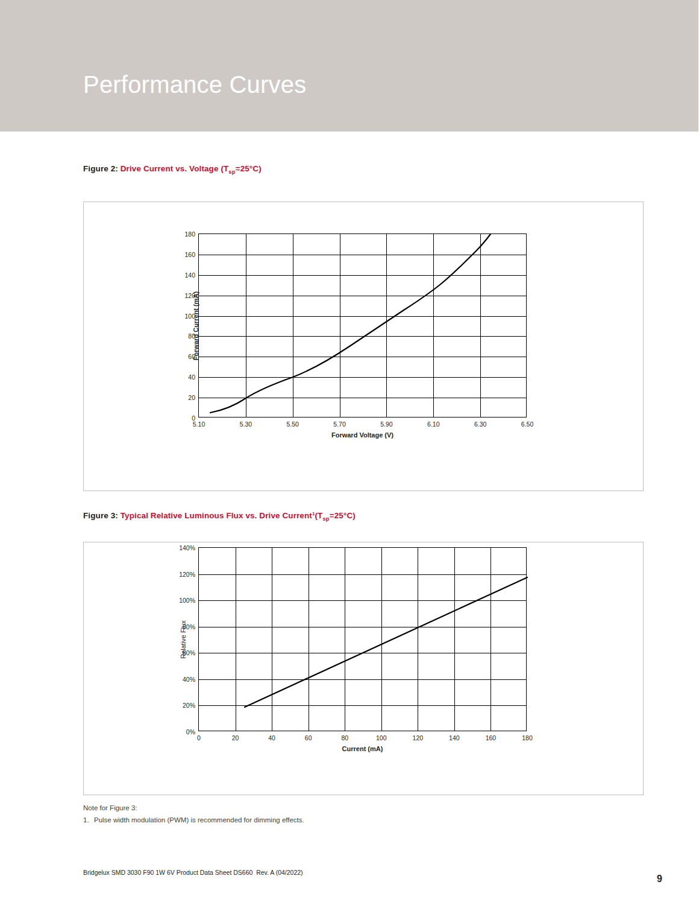Performance Curves
Figure 2: Drive Current vs. Voltage (Tsp=25°C)
180
160
140
120
100
80
60
40
20
0
5.10
5.30
5.50
5.70
5.90
6.10
6.30
6.50
Forward Voltage (V)
Forward Current (mA)
Figure 3: Typical Relative Luminous Flux vs. Drive Current1(Tsp=25°C)
140%
120%
100%
80%
60%
40%
20%
0%
0
20
40
60
80
100
120
140
160
180
Current (mA)
Relative Flux
Note for Figure 3:
1. Pulse width modulation (PWM) is recommended for dimming effects.
Bridgelux SMD 3030 F90 1W 6V Product Data Sheet DS660 Rev. A (04/2022)
9